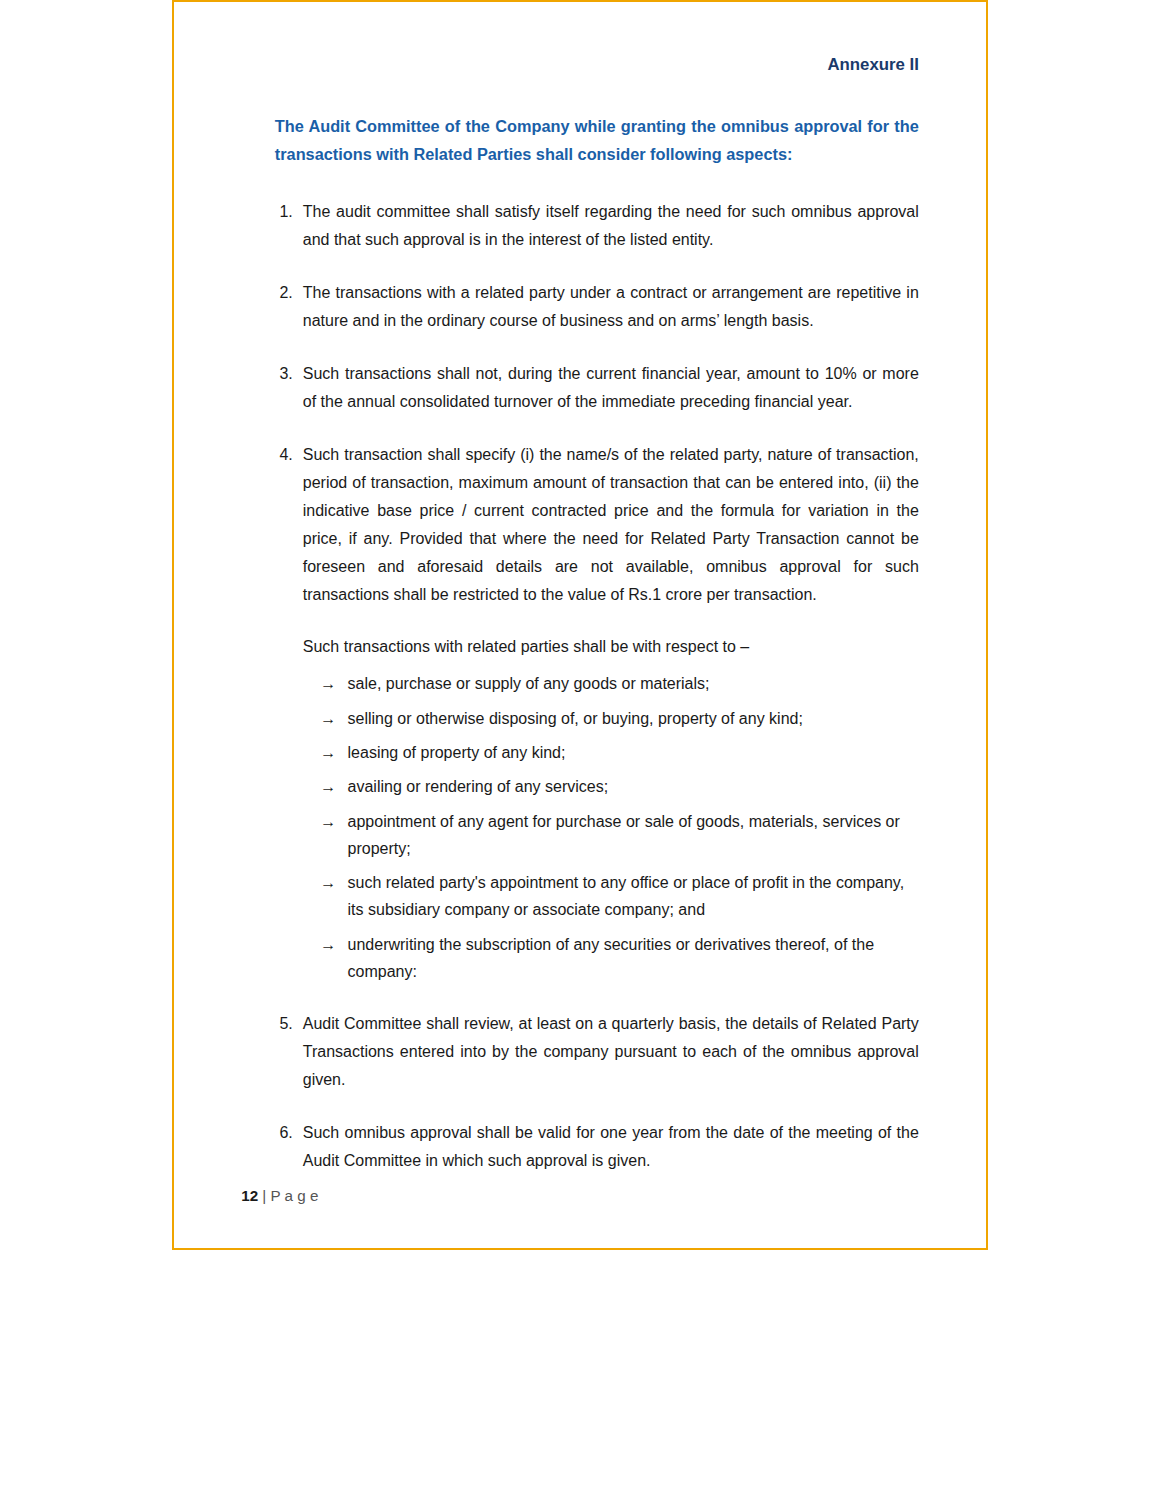Annexure II
The Audit Committee of the Company while granting the omnibus approval for the transactions with Related Parties shall consider following aspects:
The audit committee shall satisfy itself regarding the need for such omnibus approval and that such approval is in the interest of the listed entity.
The transactions with a related party under a contract or arrangement are repetitive in nature and in the ordinary course of business and on arms’ length basis.
Such transactions shall not, during the current financial year, amount to 10% or more of the annual consolidated turnover of the immediate preceding financial year.
Such transaction shall specify (i) the name/s of the related party, nature of transaction, period of transaction, maximum amount of transaction that can be entered into, (ii) the indicative base price / current contracted price and the formula for variation in the price, if any. Provided that where the need for Related Party Transaction cannot be foreseen and aforesaid details are not available, omnibus approval for such transactions shall be restricted to the value of Rs.1 crore per transaction.
Such transactions with related parties shall be with respect to –
sale, purchase or supply of any goods or materials;
selling or otherwise disposing of, or buying, property of any kind;
leasing of property of any kind;
availing or rendering of any services;
appointment of any agent for purchase or sale of goods, materials, services or property;
such related party's appointment to any office or place of profit in the company, its subsidiary company or associate company; and
underwriting the subscription of any securities or derivatives thereof, of the company:
Audit Committee shall review, at least on a quarterly basis, the details of Related Party Transactions entered into by the company pursuant to each of the omnibus approval given.
Such omnibus approval shall be valid for one year from the date of the meeting of the Audit Committee in which such approval is given.
12 | P a g e